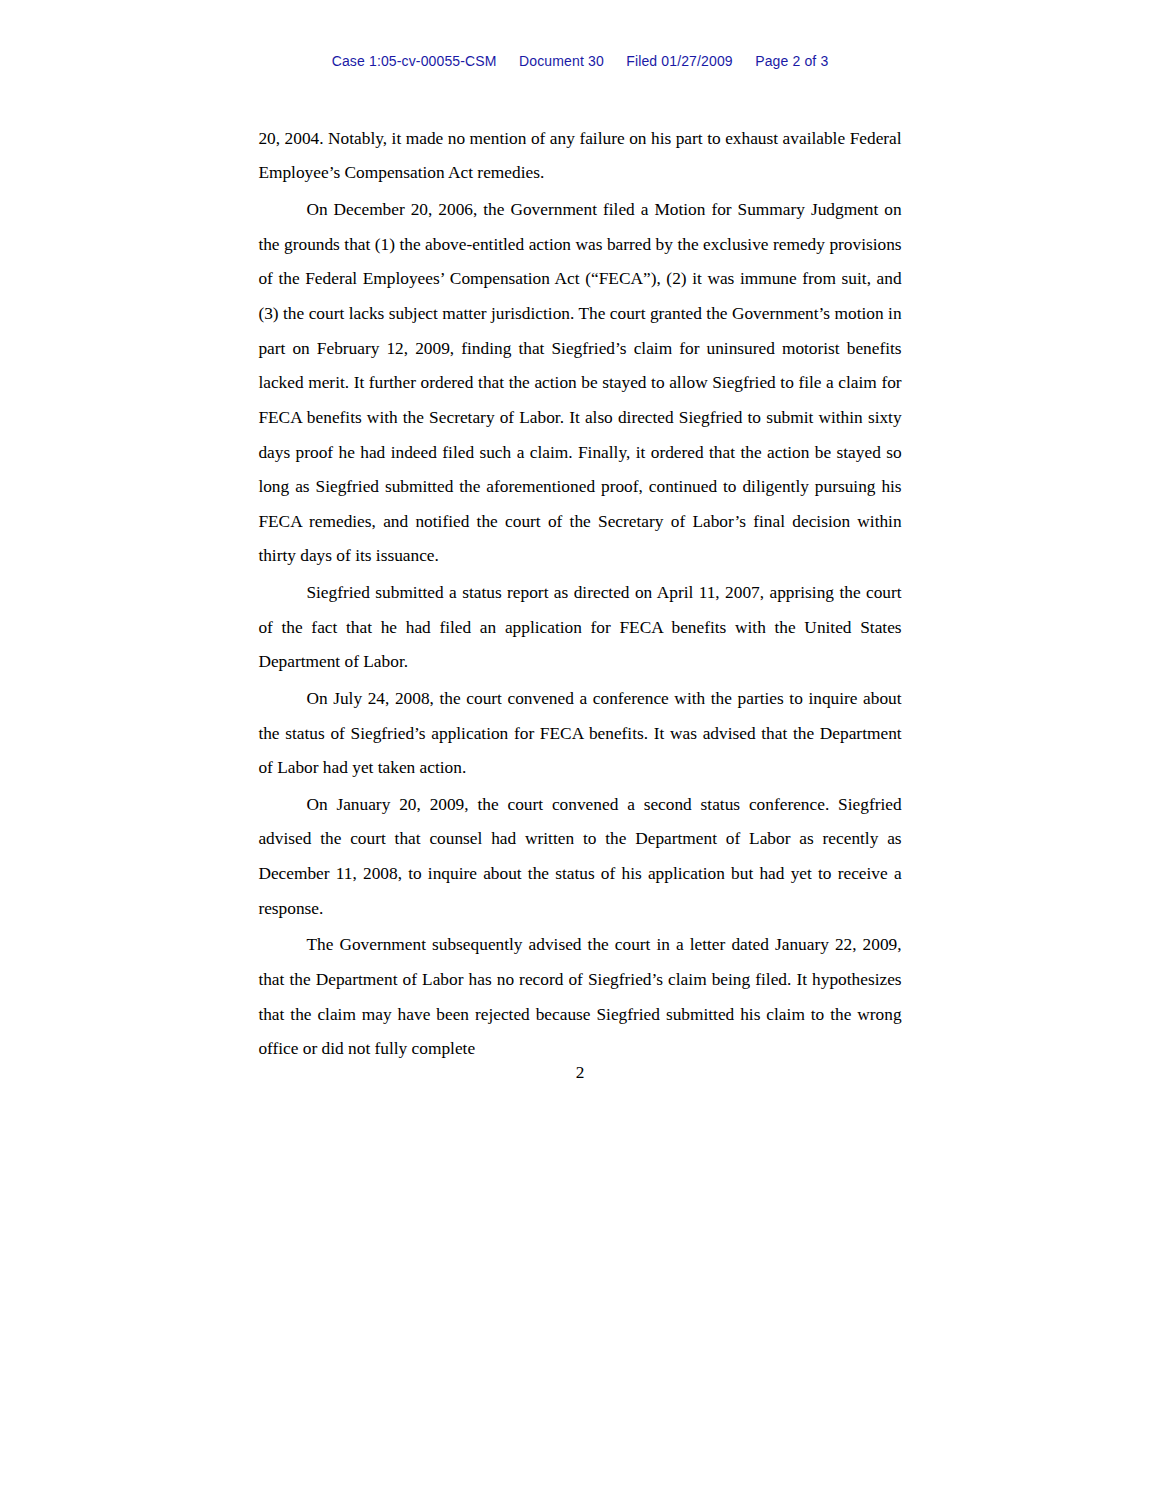Case 1:05-cv-00055-CSM Document 30 Filed 01/27/2009 Page 2 of 3
20, 2004. Notably, it made no mention of any failure on his part to exhaust available Federal Employee’s Compensation Act remedies.
On December 20, 2006, the Government filed a Motion for Summary Judgment on the grounds that (1) the above-entitled action was barred by the exclusive remedy provisions of the Federal Employees’ Compensation Act (“FECA”), (2) it was immune from suit, and (3) the court lacks subject matter jurisdiction. The court granted the Government’s motion in part on February 12, 2009, finding that Siegfried’s claim for uninsured motorist benefits lacked merit. It further ordered that the action be stayed to allow Siegfried to file a claim for FECA benefits with the Secretary of Labor. It also directed Siegfried to submit within sixty days proof he had indeed filed such a claim. Finally, it ordered that the action be stayed so long as Siegfried submitted the aforementioned proof, continued to diligently pursuing his FECA remedies, and notified the court of the Secretary of Labor’s final decision within thirty days of its issuance.
Siegfried submitted a status report as directed on April 11, 2007, apprising the court of the fact that he had filed an application for FECA benefits with the United States Department of Labor.
On July 24, 2008, the court convened a conference with the parties to inquire about the status of Siegfried’s application for FECA benefits. It was advised that the Department of Labor had yet taken action.
On January 20, 2009, the court convened a second status conference. Siegfried advised the court that counsel had written to the Department of Labor as recently as December 11, 2008, to inquire about the status of his application but had yet to receive a response.
The Government subsequently advised the court in a letter dated January 22, 2009, that the Department of Labor has no record of Siegfried’s claim being filed. It hypothesizes that the claim may have been rejected because Siegfried submitted his claim to the wrong office or did not fully complete
2